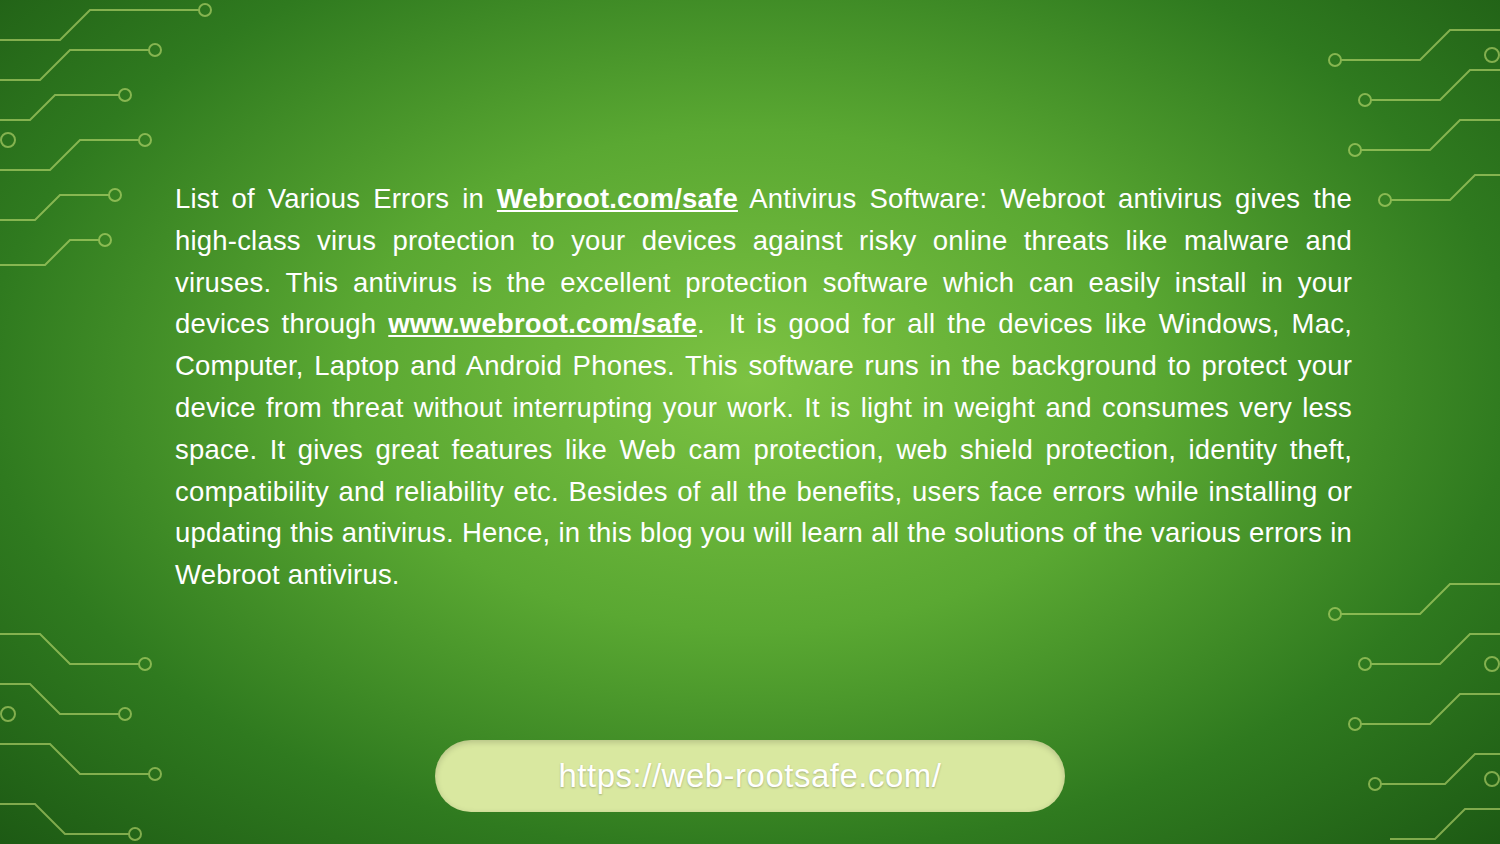List of Various Errors in Webroot.com/safe Antivirus Software: Webroot antivirus gives the high-class virus protection to your devices against risky online threats like malware and viruses. This antivirus is the excellent protection software which can easily install in your devices through www.webroot.com/safe. It is good for all the devices like Windows, Mac, Computer, Laptop and Android Phones. This software runs in the background to protect your device from threat without interrupting your work. It is light in weight and consumes very less space. It gives great features like Web cam protection, web shield protection, identity theft, compatibility and reliability etc. Besides of all the benefits, users face errors while installing or updating this antivirus. Hence, in this blog you will learn all the solutions of the various errors in Webroot antivirus.
https://web-rootsafe.com/